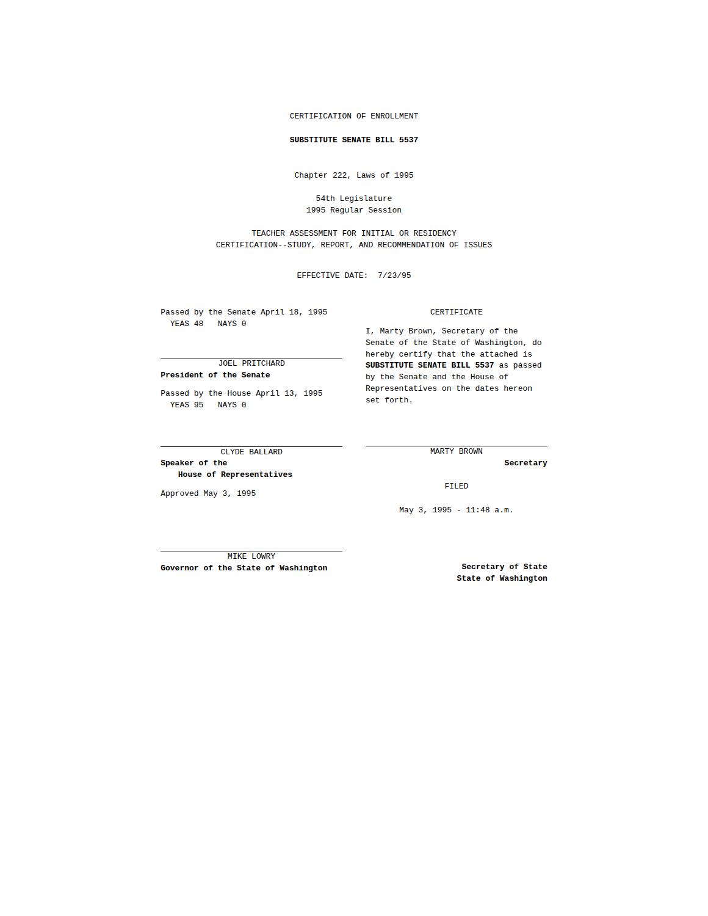CERTIFICATION OF ENROLLMENT
SUBSTITUTE SENATE BILL 5537
Chapter 222, Laws of 1995
54th Legislature
1995 Regular Session
TEACHER ASSESSMENT FOR INITIAL OR RESIDENCY
CERTIFICATION--STUDY, REPORT, AND RECOMMENDATION OF ISSUES
EFFECTIVE DATE: 7/23/95
Passed by the Senate April 18, 1995
YEAS 48 NAYS 0
JOEL PRITCHARD
President of the Senate
Passed by the House April 13, 1995
YEAS 95 NAYS 0
CLYDE BALLARD
Speaker of the
House of Representatives
Approved May 3, 1995
MIKE LOWRY
Governor of the State of Washington
CERTIFICATE
I, Marty Brown, Secretary of the Senate of the State of Washington, do hereby certify that the attached is SUBSTITUTE SENATE BILL 5537 as passed by the Senate and the House of Representatives on the dates hereon set forth.
MARTY BROWN
Secretary
FILED
May 3, 1995 - 11:48 a.m.
Secretary of State
State of Washington